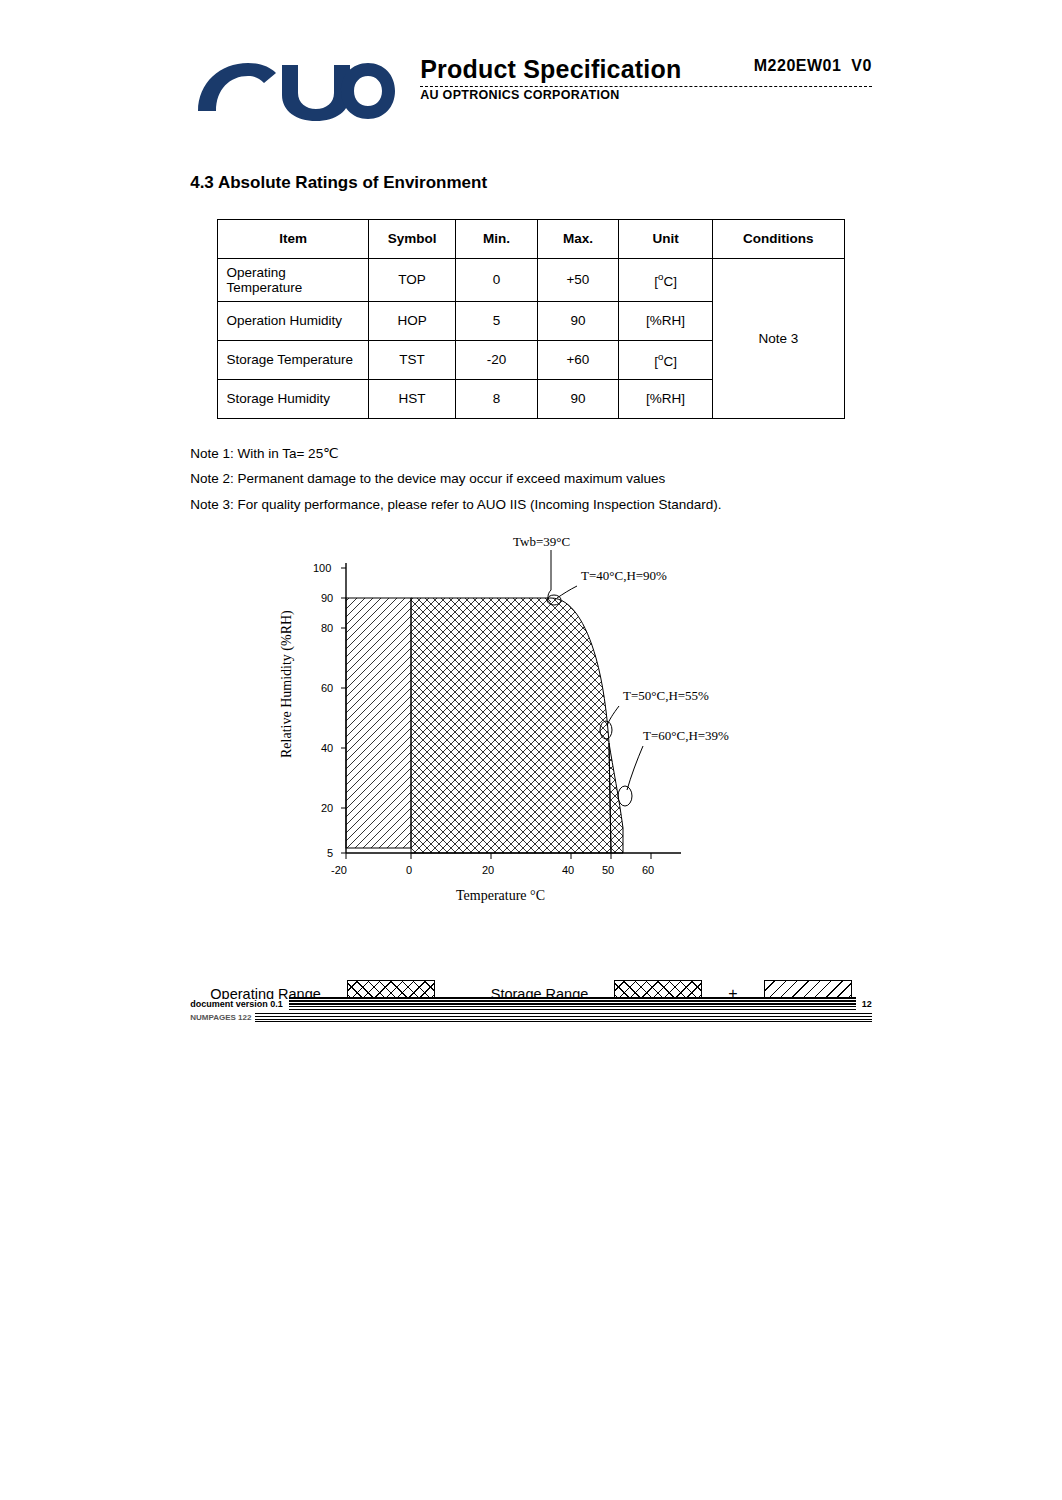M220EW01 V0
Product Specification
AU OPTRONICS CORPORATION
4.3 Absolute Ratings of Environment
| Item | Symbol | Min. | Max. | Unit | Conditions |
| --- | --- | --- | --- | --- | --- |
| Operating Temperature | TOP | 0 | +50 | [ o C] | Note 3 |
| Operation Humidity | HOP | 5 | 90 | [%RH] |
| Storage Temperature | TST | -20 | +60 | [ o C] |
| Storage Humidity | HST | 8 | 90 | [%RH] |
Note 1: With in Ta= 25℃
Note 2: Permanent damage to the device may occur if exceed maximum values
Note 3: For quality performance, please refer to AUO IIS (Incoming Inspection Standard).
Axis coordinate mapping: x: -20C -> 95 ; 0 -> 160 ; 20 -> 240 ; 40 -> 320 ; 50 -> 360 ; 60 -> 400 y: 100 -> 40 ; 90 -> 70 ; 80 -> 100 ; 60 -> 160 ; 40 -> 220 ; 20 -> 280 ; 5 -> 325 100 90 80 60 40 20 5 -20 0 20 40 50 60 Relative Humidity (%RH) Temperature °C Twb=39°C T=40°C,H=90% T=50°C,H=55% T=60°C,H=39%
Operating Range Storage Range +
document version 0.1 12
NUMPAGES 122